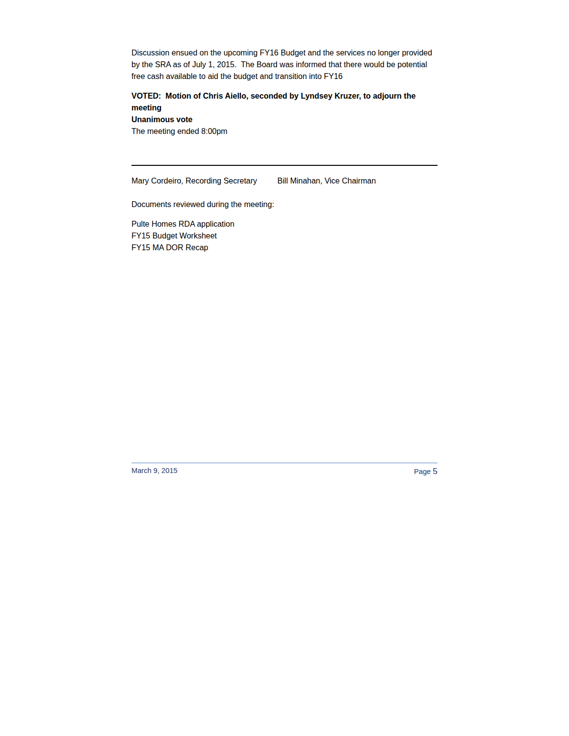Discussion ensued on the upcoming FY16 Budget and the services no longer provided by the SRA as of July 1, 2015. The Board was informed that there would be potential free cash available to aid the budget and transition into FY16
VOTED: Motion of Chris Aiello, seconded by Lyndsey Kruzer, to adjourn the meeting
Unanimous vote
The meeting ended 8:00pm
Mary Cordeiro, Recording Secretary
Bill Minahan, Vice Chairman
Documents reviewed during the meeting:
Pulte Homes RDA application
FY15 Budget Worksheet
FY15 MA DOR Recap
March 9, 2015 Page 5